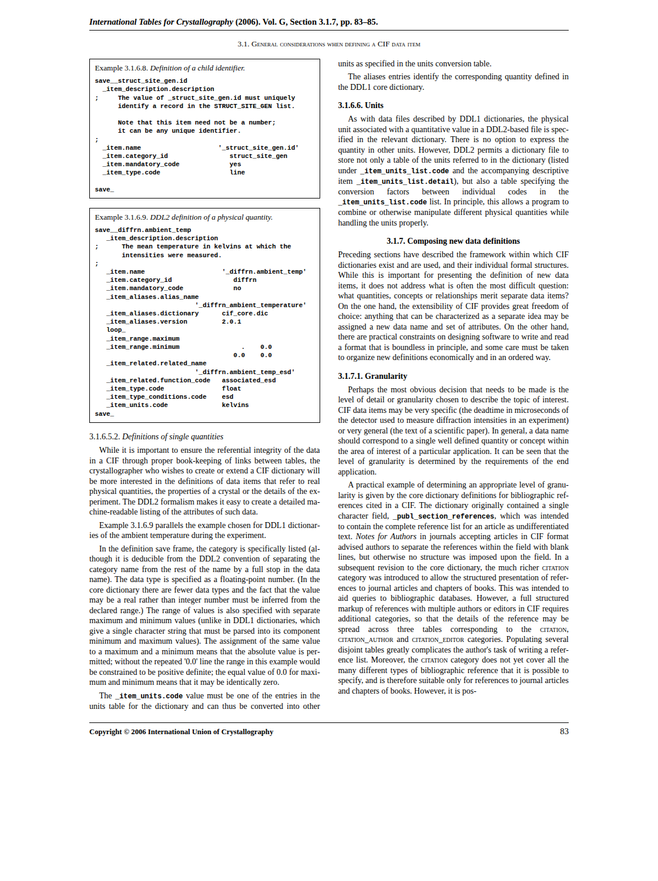International Tables for Crystallography (2006). Vol. G, Section 3.1.7, pp. 83–85.
3.1. General considerations when defining a CIF data item
Example 3.1.6.8. Definition of a child identifier.
save__struct_site_gen.id
  _item_description.description
;     The value of _struct_site_gen.id must uniquely
      identify a record in the STRUCT_SITE_GEN list.

      Note that this item need not be a number;
      it can be any unique identifier.
;
  _item.name                    '_struct_site_gen.id'
  _item.category_id                struct_site_gen
  _item.mandatory_code             yes
  _item_type.code                  line

save_
Example 3.1.6.9. DDL2 definition of a physical quantity.
save__diffrn.ambient_temp
   _item_description.description
;      The mean temperature in kelvins at which the
       intensities were measured.
;
   _item.name                    '_diffrn.ambient_temp'
   _item.category_id                diffrn
   _item.mandatory_code             no
   _item_aliases.alias_name
                          '_diffrn_ambient_temperature'
   _item_aliases.dictionary      cif_core.dic
   _item_aliases.version         2.0.1
   loop_
   _item_range.maximum
   _item_range.minimum                .    0.0
                                    0.0    0.0
   _item_related.related_name
                          '_diffrn.ambient_temp_esd'
   _item_related.function_code   associated_esd
   _item_type.code               float
   _item_type_conditions.code    esd
   _item_units.code              kelvins
save_
3.1.6.5.2. Definitions of single quantities
While it is important to ensure the referential integrity of the data in a CIF through proper book-keeping of links between tables, the crystallographer who wishes to create or extend a CIF dictionary will be more interested in the definitions of data items that refer to real physical quantities, the properties of a crystal or the details of the experiment. The DDL2 formalism makes it easy to create a detailed machine-readable listing of the attributes of such data.
Example 3.1.6.9 parallels the example chosen for DDL1 dictionaries of the ambient temperature during the experiment.
In the definition save frame, the category is specifically listed (although it is deducible from the DDL2 convention of separating the category name from the rest of the name by a full stop in the data name). The data type is specified as a floating-point number. (In the core dictionary there are fewer data types and the fact that the value may be a real rather than integer number must be inferred from the declared range.) The range of values is also specified with separate maximum and minimum values (unlike in DDL1 dictionaries, which give a single character string that must be parsed into its component minimum and maximum values). The assignment of the same value to a maximum and a minimum means that the absolute value is permitted; without the repeated '0.0' line the range in this example would be constrained to be positive definite; the equal value of 0.0 for maximum and minimum means that it may be identically zero.
The _item_units.code value must be one of the entries in the units table for the dictionary and can thus be converted into other units as specified in the units conversion table.
The aliases entries identify the corresponding quantity defined in the DDL1 core dictionary.
3.1.6.6. Units
As with data files described by DDL1 dictionaries, the physical unit associated with a quantitative value in a DDL2-based file is specified in the relevant dictionary. There is no option to express the quantity in other units. However, DDL2 permits a dictionary file to store not only a table of the units referred to in the dictionary (listed under _item_units_list.code and the accompanying descriptive item _item_units_list.detail), but also a table specifying the conversion factors between individual codes in the _item_units_list.code list. In principle, this allows a program to combine or otherwise manipulate different physical quantities while handling the units properly.
3.1.7. Composing new data definitions
Preceding sections have described the framework within which CIF dictionaries exist and are used, and their individual formal structures. While this is important for presenting the definition of new data items, it does not address what is often the most difficult question: what quantities, concepts or relationships merit separate data items? On the one hand, the extensibility of CIF provides great freedom of choice: anything that can be characterized as a separate idea may be assigned a new data name and set of attributes. On the other hand, there are practical constraints on designing software to write and read a format that is boundless in principle, and some care must be taken to organize new definitions economically and in an ordered way.
3.1.7.1. Granularity
Perhaps the most obvious decision that needs to be made is the level of detail or granularity chosen to describe the topic of interest. CIF data items may be very specific (the deadtime in microseconds of the detector used to measure diffraction intensities in an experiment) or very general (the text of a scientific paper). In general, a data name should correspond to a single well defined quantity or concept within the area of interest of a particular application. It can be seen that the level of granularity is determined by the requirements of the end application.
A practical example of determining an appropriate level of granularity is given by the core dictionary definitions for bibliographic references cited in a CIF. The dictionary originally contained a single character field, _publ_section_references, which was intended to contain the complete reference list for an article as undifferentiated text. Notes for Authors in journals accepting articles in CIF format advised authors to separate the references within the field with blank lines, but otherwise no structure was imposed upon the field. In a subsequent revision to the core dictionary, the much richer citation category was introduced to allow the structured presentation of references to journal articles and chapters of books. This was intended to aid queries to bibliographic databases. However, a full structured markup of references with multiple authors or editors in CIF requires additional categories, so that the details of the reference may be spread across three tables corresponding to the citation, citation_author and citation_editor categories. Populating several disjoint tables greatly complicates the author's task of writing a reference list. Moreover, the citation category does not yet cover all the many different types of bibliographic reference that it is possible to specify, and is therefore suitable only for references to journal articles and chapters of books. However, it is pos-
Copyright © 2006 International Union of Crystallography 83